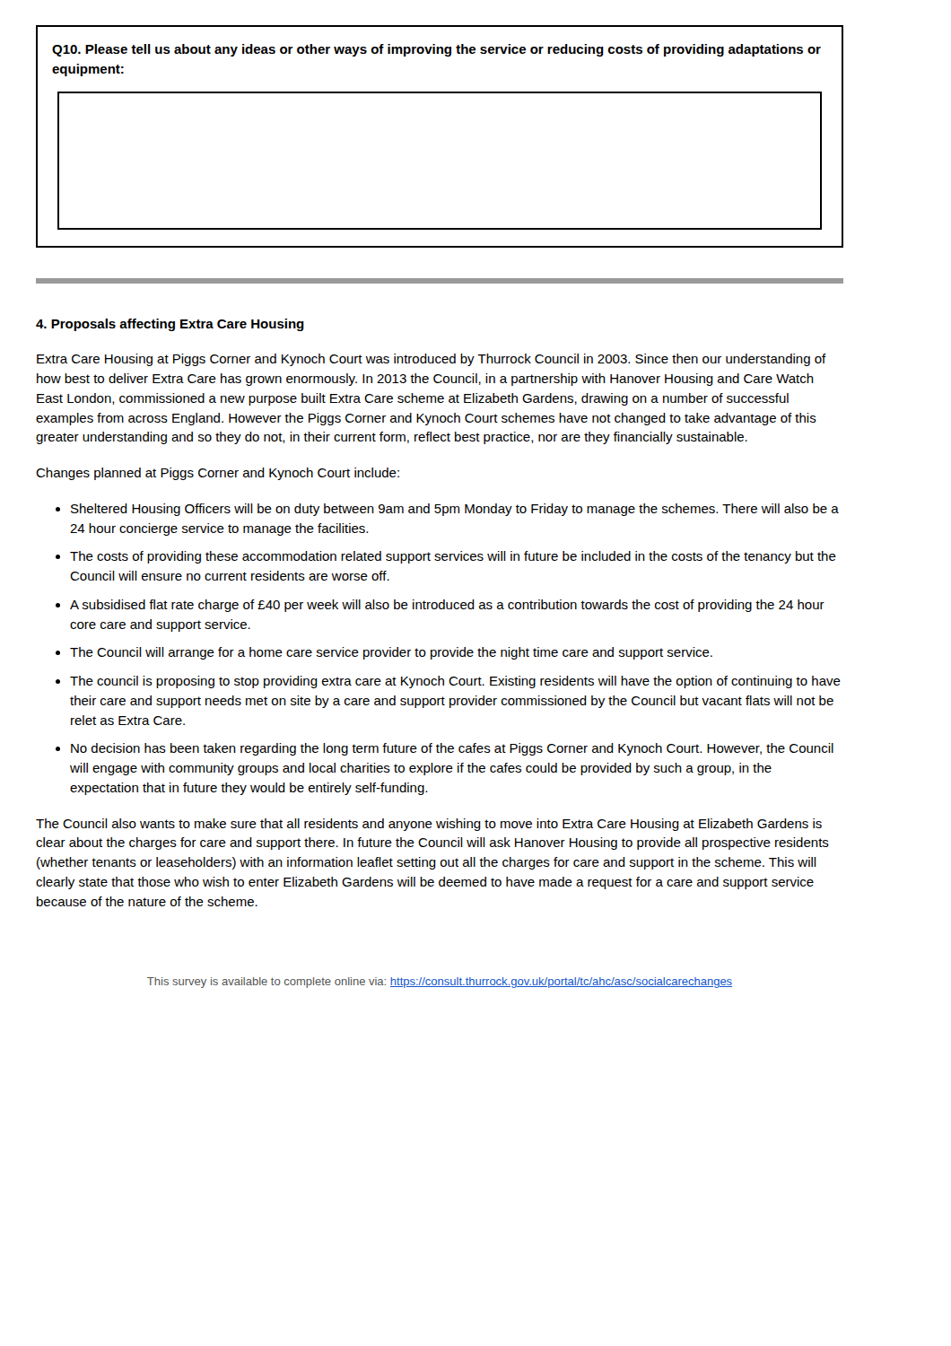Q10. Please tell us about any ideas or other ways of improving the service or reducing costs of providing adaptations or equipment:
4. Proposals affecting Extra Care Housing
Extra Care Housing at Piggs Corner and Kynoch Court was introduced by Thurrock Council in 2003. Since then our understanding of how best to deliver Extra Care has grown enormously. In 2013 the Council, in a partnership with Hanover Housing and Care Watch East London, commissioned a new purpose built Extra Care scheme at Elizabeth Gardens, drawing on a number of successful examples from across England. However the Piggs Corner and Kynoch Court schemes have not changed to take advantage of this greater understanding and so they do not, in their current form, reflect best practice, nor are they financially sustainable.
Changes planned at Piggs Corner and Kynoch Court include:
Sheltered Housing Officers will be on duty between 9am and 5pm Monday to Friday to manage the schemes. There will also be a 24 hour concierge service to manage the facilities.
The costs of providing these accommodation related support services will in future be included in the costs of the tenancy but the Council will ensure no current residents are worse off.
A subsidised flat rate charge of £40 per week will also be introduced as a contribution towards the cost of providing the 24 hour core care and support service.
The Council will arrange for a home care service provider to provide the night time care and support service.
The council is proposing to stop providing extra care at Kynoch Court. Existing residents will have the option of continuing to have their care and support needs met on site by a care and support provider commissioned by the Council but vacant flats will not be relet as Extra Care.
No decision has been taken regarding the long term future of the cafes at Piggs Corner and Kynoch Court. However, the Council will engage with community groups and local charities to explore if the cafes could be provided by such a group, in the expectation that in future they would be entirely self-funding.
The Council also wants to make sure that all residents and anyone wishing to move into Extra Care Housing at Elizabeth Gardens is clear about the charges for care and support there. In future the Council will ask Hanover Housing to provide all prospective residents (whether tenants or leaseholders) with an information leaflet setting out all the charges for care and support in the scheme. This will clearly state that those who wish to enter Elizabeth Gardens will be deemed to have made a request for a care and support service because of the nature of the scheme.
This survey is available to complete online via: https://consult.thurrock.gov.uk/portal/tc/ahc/asc/socialcarechanges